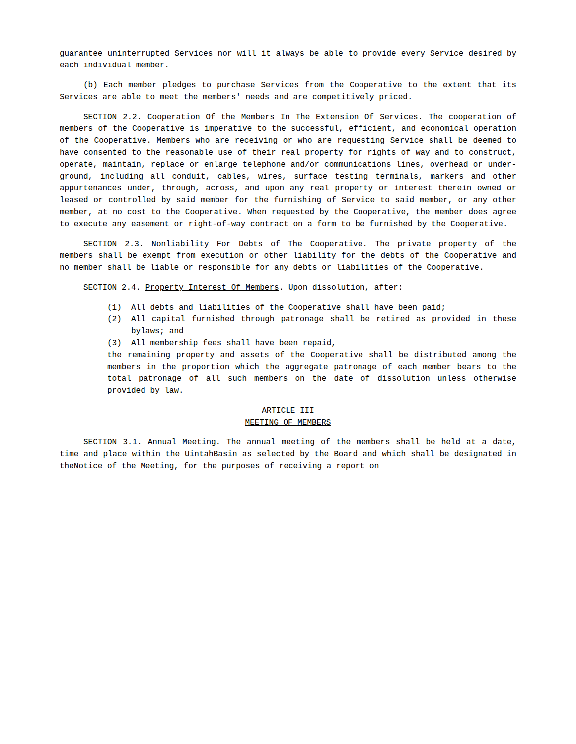guarantee uninterrupted Services nor will it always be able to provide every Service desired by each individual member.
(b) Each member pledges to purchase Services from the Cooperative to the extent that its Services are able to meet the members' needs and are competitively priced.
SECTION 2.2. Cooperation Of the Members In The Extension Of Services. The cooperation of members of the Cooperative is imperative to the successful, efficient, and economical operation of the Cooperative. Members who are receiving or who are requesting Service shall be deemed to have consented to the reasonable use of their real property for rights of way and to construct, operate, maintain, replace or enlarge telephone and/or communications lines, overhead or under-ground, including all conduit, cables, wires, surface testing terminals, markers and other appurtenances under, through, across, and upon any real property or interest therein owned or leased or controlled by said member for the furnishing of Service to said member, or any other member, at no cost to the Cooperative. When requested by the Cooperative, the member does agree to execute any easement or right-of-way contract on a form to be furnished by the Cooperative.
SECTION 2.3. Nonliability For Debts of The Cooperative. The private property of the members shall be exempt from execution or other liability for the debts of the Cooperative and no member shall be liable or responsible for any debts or liabilities of the Cooperative.
SECTION 2.4. Property Interest Of Members. Upon dissolution, after:
(1) All debts and liabilities of the Cooperative shall have been paid;
(2) All capital furnished through patronage shall be retired as provided in these bylaws; and
(3) All membership fees shall have been repaid,
the remaining property and assets of the Cooperative shall be distributed among the members in the proportion which the aggregate patronage of each member bears to the total patronage of all such members on the date of dissolution unless otherwise provided by law.
ARTICLE III
MEETING OF MEMBERS
SECTION 3.1. Annual Meeting. The annual meeting of the members shall be held at a date, time and place within the UintahBasin as selected by the Board and which shall be designated in theNotice of the Meeting, for the purposes of receiving a report on